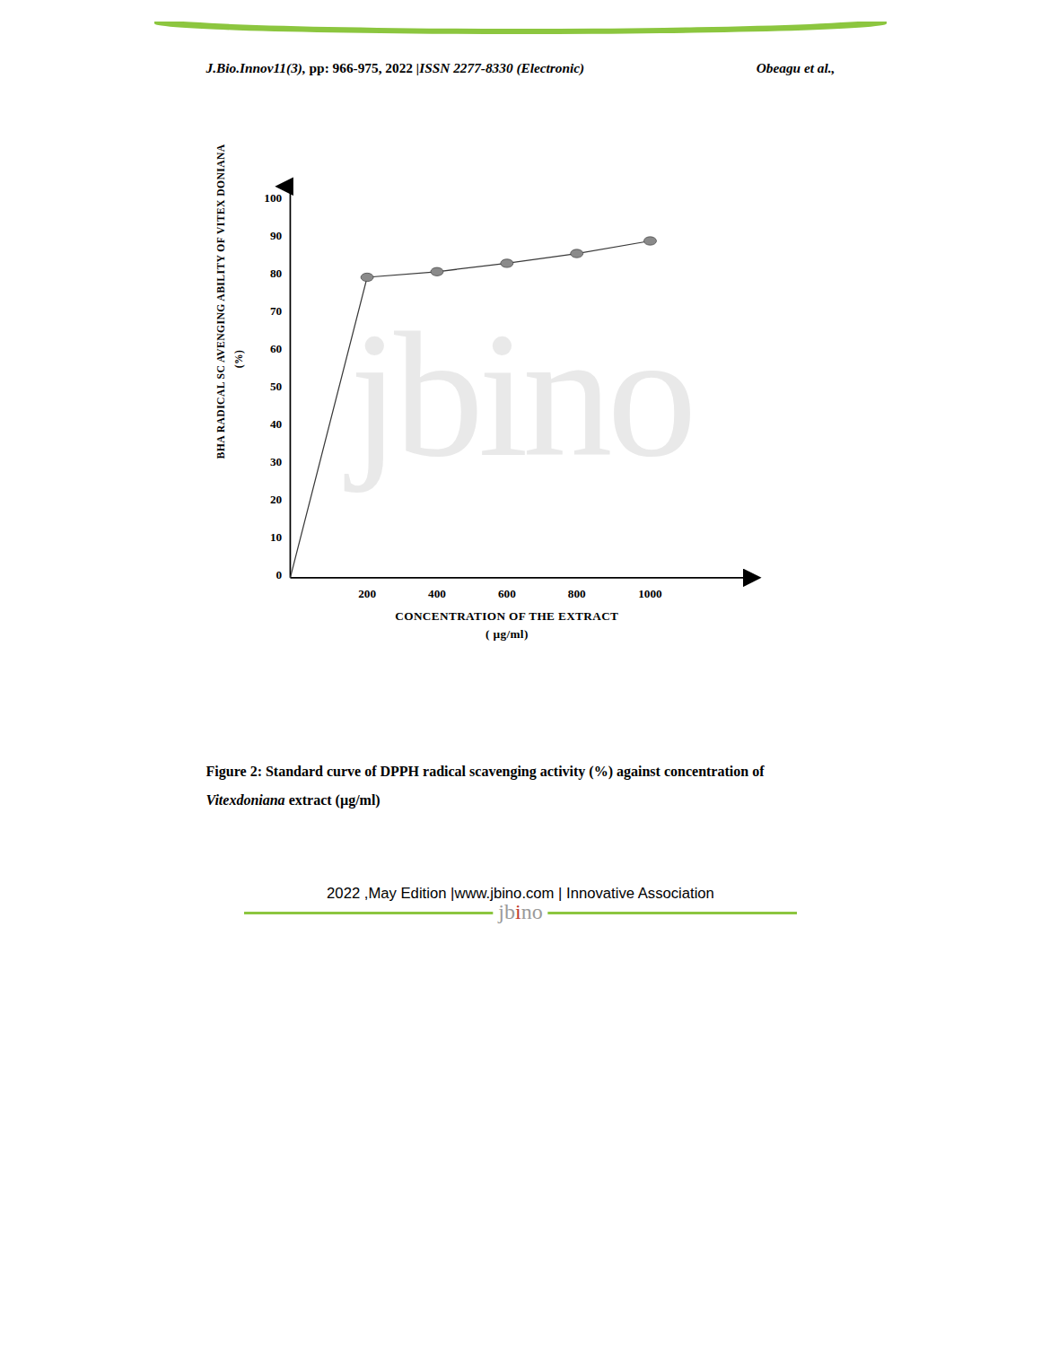J.Bio.Innov11(3), pp: 966-975, 2022 |ISSN 2277-8330 (Electronic)
Obeagu et al.,
jbino
BHA RADICAL SC AVENGING ABILITY OF VITEX DONIANA (%) 100 90 80 70 60 50 40 30 20 10 0 200 400 600 800 1000 CONCENTRATION OF THE EXTRACT ( µg/ml)
Figure 2: Standard curve of DPPH radical scavenging activity (%) against concentration of Vitexdoniana extract (µg/ml)
2022 ,May Edition |www.jbino.com | Innovative Association
jbino